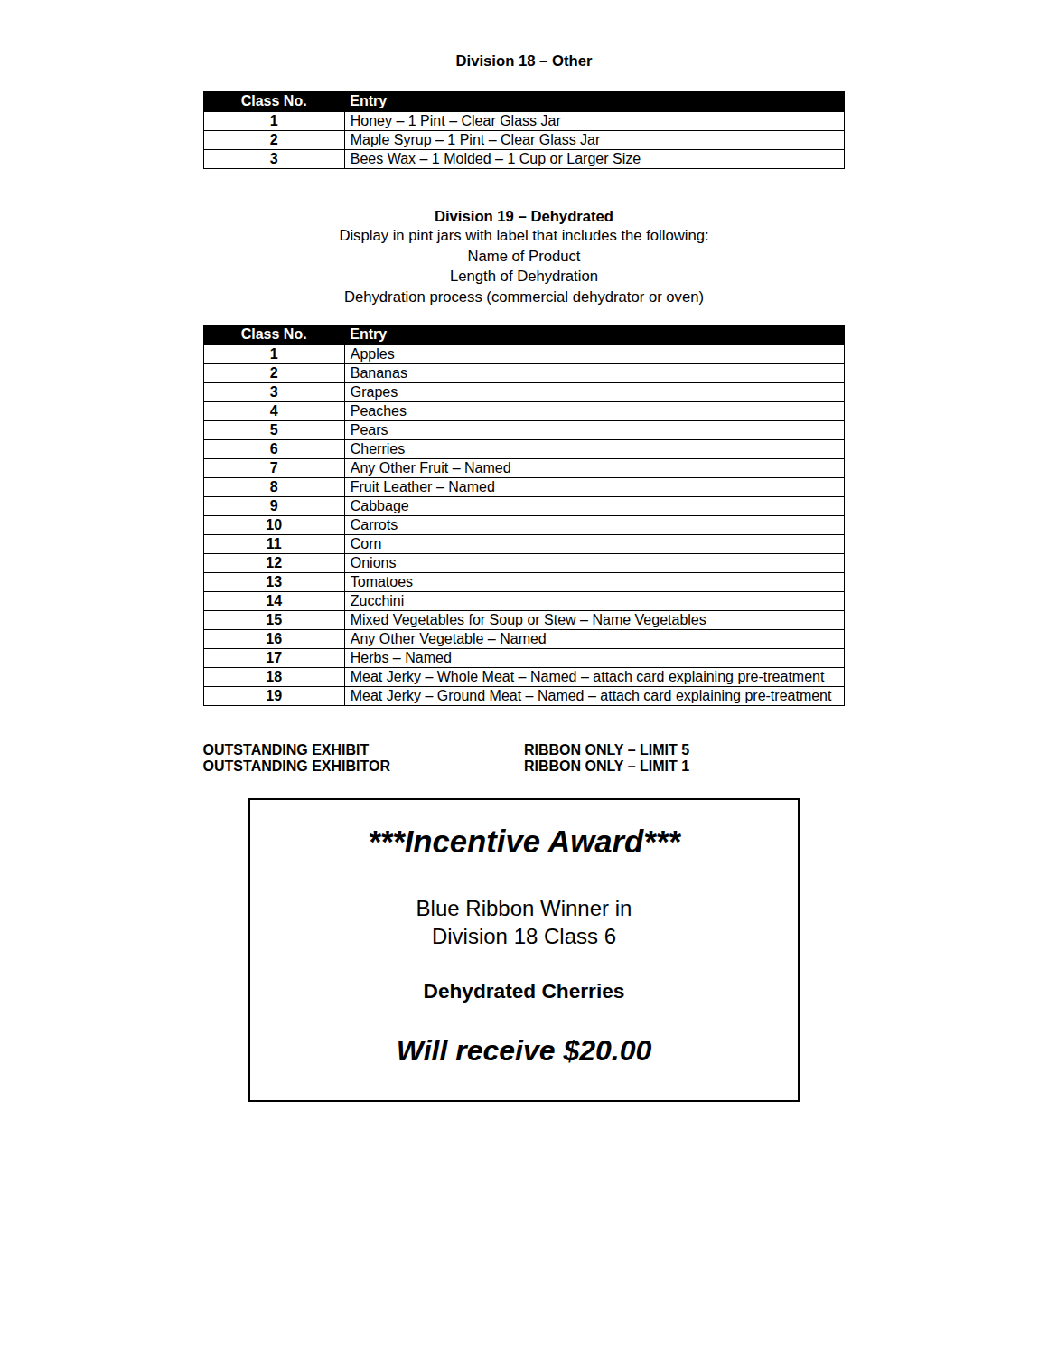Division 18 – Other
| Class No. | Entry |
| --- | --- |
| 1 | Honey – 1 Pint – Clear Glass Jar |
| 2 | Maple Syrup – 1 Pint – Clear Glass Jar |
| 3 | Bees Wax – 1 Molded – 1 Cup or Larger Size |
Division 19 – Dehydrated
Display in pint jars with label that includes the following:
Name of Product
Length of Dehydration
Dehydration process (commercial dehydrator or oven)
| Class No. | Entry |
| --- | --- |
| 1 | Apples |
| 2 | Bananas |
| 3 | Grapes |
| 4 | Peaches |
| 5 | Pears |
| 6 | Cherries |
| 7 | Any Other Fruit – Named |
| 8 | Fruit Leather – Named |
| 9 | Cabbage |
| 10 | Carrots |
| 11 | Corn |
| 12 | Onions |
| 13 | Tomatoes |
| 14 | Zucchini |
| 15 | Mixed Vegetables for Soup or Stew – Name Vegetables |
| 16 | Any Other Vegetable – Named |
| 17 | Herbs – Named |
| 18 | Meat Jerky – Whole Meat – Named – attach card explaining pre-treatment |
| 19 | Meat Jerky – Ground Meat – Named – attach card explaining pre-treatment |
| OUTSTANDING EXHIBIT | RIBBON ONLY – LIMIT 5 |
| OUTSTANDING EXHIBITOR | RIBBON ONLY – LIMIT 1 |
***Incentive Award***
Blue Ribbon Winner in
Division 18 Class 6
Dehydrated Cherries
Will receive $20.00